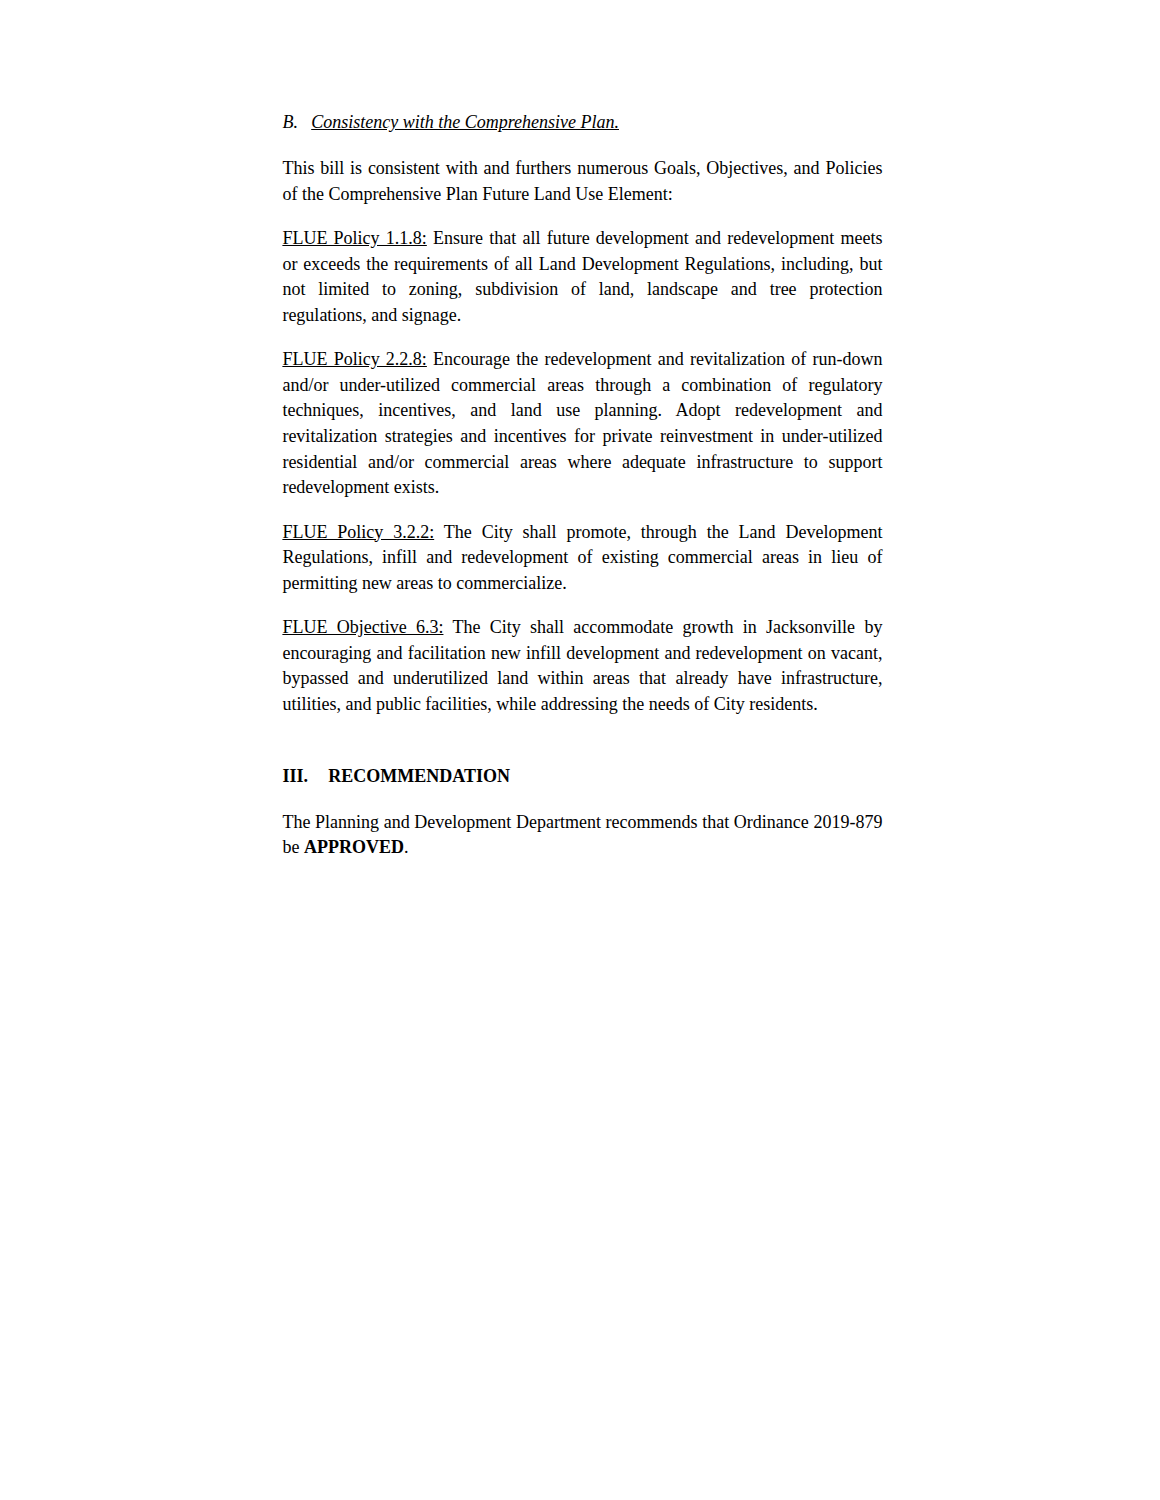B. Consistency with the Comprehensive Plan.
This bill is consistent with and furthers numerous Goals, Objectives, and Policies of the Comprehensive Plan Future Land Use Element:
FLUE Policy 1.1.8: Ensure that all future development and redevelopment meets or exceeds the requirements of all Land Development Regulations, including, but not limited to zoning, subdivision of land, landscape and tree protection regulations, and signage.
FLUE Policy 2.2.8: Encourage the redevelopment and revitalization of run-down and/or under-utilized commercial areas through a combination of regulatory techniques, incentives, and land use planning. Adopt redevelopment and revitalization strategies and incentives for private reinvestment in under-utilized residential and/or commercial areas where adequate infrastructure to support redevelopment exists.
FLUE Policy 3.2.2: The City shall promote, through the Land Development Regulations, infill and redevelopment of existing commercial areas in lieu of permitting new areas to commercialize.
FLUE Objective 6.3: The City shall accommodate growth in Jacksonville by encouraging and facilitation new infill development and redevelopment on vacant, bypassed and underutilized land within areas that already have infrastructure, utilities, and public facilities, while addressing the needs of City residents.
III. RECOMMENDATION
The Planning and Development Department recommends that Ordinance 2019-879 be APPROVED.